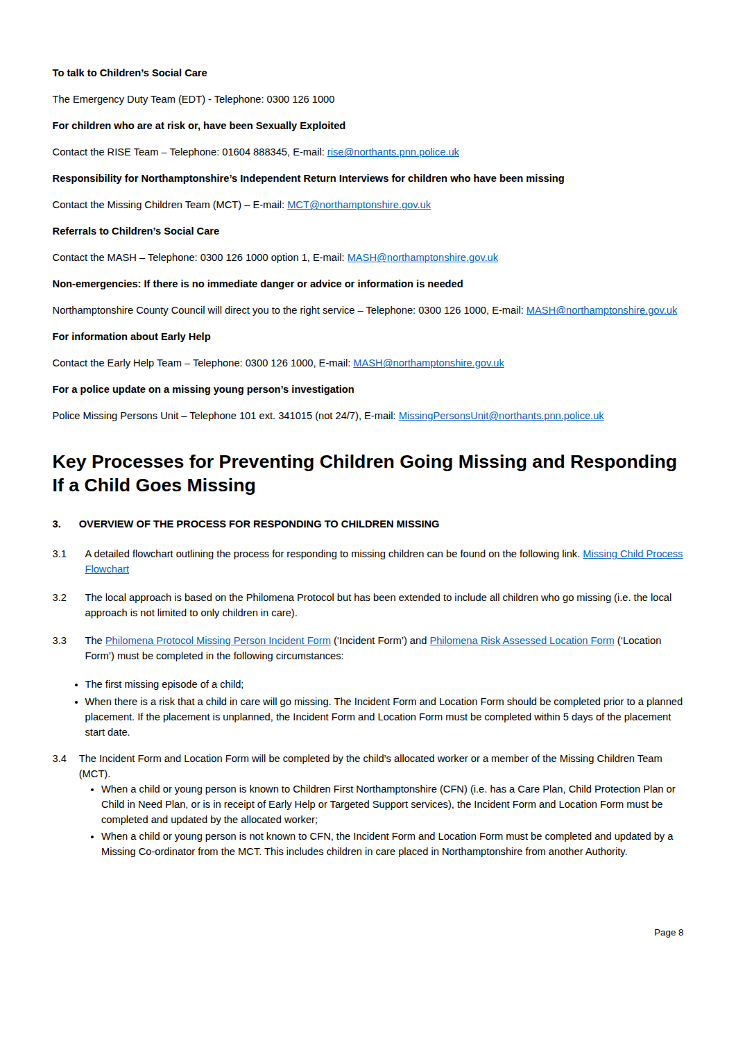To talk to Children’s Social Care
The Emergency Duty Team (EDT) - Telephone: 0300 126 1000
For children who are at risk or, have been Sexually Exploited
Contact the RISE Team – Telephone: 01604 888345, E-mail: rise@northants.pnn.police.uk
Responsibility for Northamptonshire’s Independent Return Interviews for children who have been missing
Contact the Missing Children Team (MCT) – E-mail: MCT@northamptonshire.gov.uk
Referrals to Children’s Social Care
Contact the MASH – Telephone: 0300 126 1000 option 1, E-mail: MASH@northamptonshire.gov.uk
Non-emergencies: If there is no immediate danger or advice or information is needed
Northamptonshire County Council will direct you to the right service – Telephone: 0300 126 1000, E-mail: MASH@northamptonshire.gov.uk
For information about Early Help
Contact the Early Help Team – Telephone: 0300 126 1000, E-mail: MASH@northamptonshire.gov.uk
For a police update on a missing young person’s investigation
Police Missing Persons Unit – Telephone 101 ext. 341015 (not 24/7), E-mail: MissingPersonsUnit@northants.pnn.police.uk
Key Processes for Preventing Children Going Missing and Responding If a Child Goes Missing
3.
OVERVIEW OF THE PROCESS FOR RESPONDING TO CHILDREN MISSING
3.1
A detailed flowchart outlining the process for responding to missing children can be found on the following link. Missing Child Process Flowchart
3.2
The local approach is based on the Philomena Protocol but has been extended to include all children who go missing (i.e. the local approach is not limited to only children in care).
3.3
The Philomena Protocol Missing Person Incident Form (‘Incident Form’) and Philomena Risk Assessed Location Form (‘Location Form’) must be completed in the following circumstances:
The first missing episode of a child;
When there is a risk that a child in care will go missing. The Incident Form and Location Form should be completed prior to a planned placement. If the placement is unplanned, the Incident Form and Location Form must be completed within 5 days of the placement start date.
3.4
The Incident Form and Location Form will be completed by the child’s allocated worker or a member of the Missing Children Team (MCT).
When a child or young person is known to Children First Northamptonshire (CFN) (i.e. has a Care Plan, Child Protection Plan or Child in Need Plan, or is in receipt of Early Help or Targeted Support services), the Incident Form and Location Form must be completed and updated by the allocated worker;
When a child or young person is not known to CFN, the Incident Form and Location Form must be completed and updated by a Missing Co-ordinator from the MCT. This includes children in care placed in Northamptonshire from another Authority.
Page 8